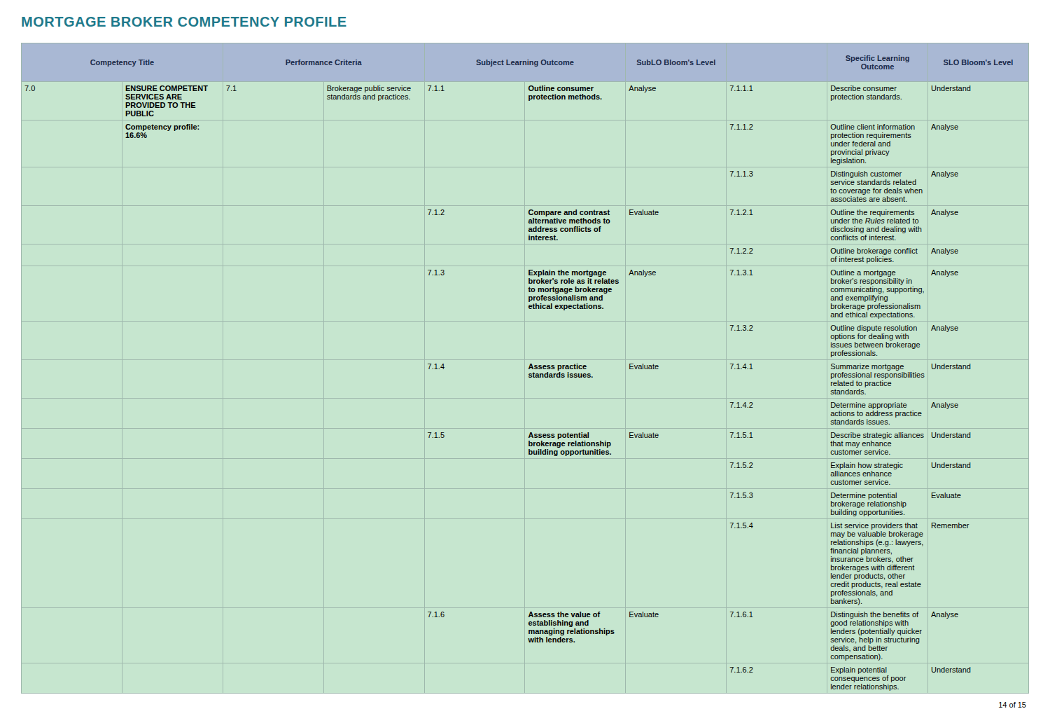Mortgage Broker Competency Profile
| Competency Title | Performance Criteria | Subject Learning Outcome | SubLO Bloom's Level | | Specific Learning Outcome | SLO Bloom's Level |
| --- | --- | --- | --- | --- | --- | --- |
| 7.0 | ENSURE COMPETENT SERVICES ARE PROVIDED TO THE PUBLIC | 7.1 | Brokerage public service standards and practices. | 7.1.1 | Outline consumer protection methods. | Analyse | 7.1.1.1 | Describe consumer protection standards. | Understand |
| | Competency profile: 16.6% | | | | | | 7.1.1.2 | Outline client information protection requirements under federal and provincial privacy legislation. | Analyse |
| | | | | | | | 7.1.1.3 | Distinguish customer service standards related to coverage for deals when associates are absent. | Analyse |
| | | | | 7.1.2 | Compare and contrast alternative methods to address conflicts of interest. | Evaluate | 7.1.2.1 | Outline the requirements under the Rules related to disclosing and dealing with conflicts of interest. | Analyse |
| | | | | | | | 7.1.2.2 | Outline brokerage conflict of interest policies. | Analyse |
| | | | | 7.1.3 | Explain the mortgage broker's role as it relates to mortgage brokerage professionalism and ethical expectations. | Analyse | 7.1.3.1 | Outline a mortgage broker's responsibility in communicating, supporting, and exemplifying brokerage professionalism and ethical expectations. | Analyse |
| | | | | | | | 7.1.3.2 | Outline dispute resolution options for dealing with issues between brokerage professionals. | Analyse |
| | | | | 7.1.4 | Assess practice standards issues. | Evaluate | 7.1.4.1 | Summarize mortgage professional responsibilities related to practice standards. | Understand |
| | | | | | | | 7.1.4.2 | Determine appropriate actions to address practice standards issues. | Analyse |
| | | | | 7.1.5 | Assess potential brokerage relationship building opportunities. | Evaluate | 7.1.5.1 | Describe strategic alliances that may enhance customer service. | Understand |
| | | | | | | | 7.1.5.2 | Explain how strategic alliances enhance customer service. | Understand |
| | | | | | | | 7.1.5.3 | Determine potential brokerage relationship building opportunities. | Evaluate |
| | | | | | | | 7.1.5.4 | List service providers that may be valuable brokerage relationships (e.g.: lawyers, financial planners, insurance brokers, other brokerages with different lender products, other credit products, real estate professionals, and bankers). | Remember |
| | | | | 7.1.6 | Assess the value of establishing and managing relationships with lenders. | Evaluate | 7.1.6.1 | Distinguish the benefits of good relationships with lenders (potentially quicker service, help in structuring deals, and better compensation). | Analyse |
| | | | | | | | 7.1.6.2 | Explain potential consequences of poor lender relationships. | Understand |
14 of 15